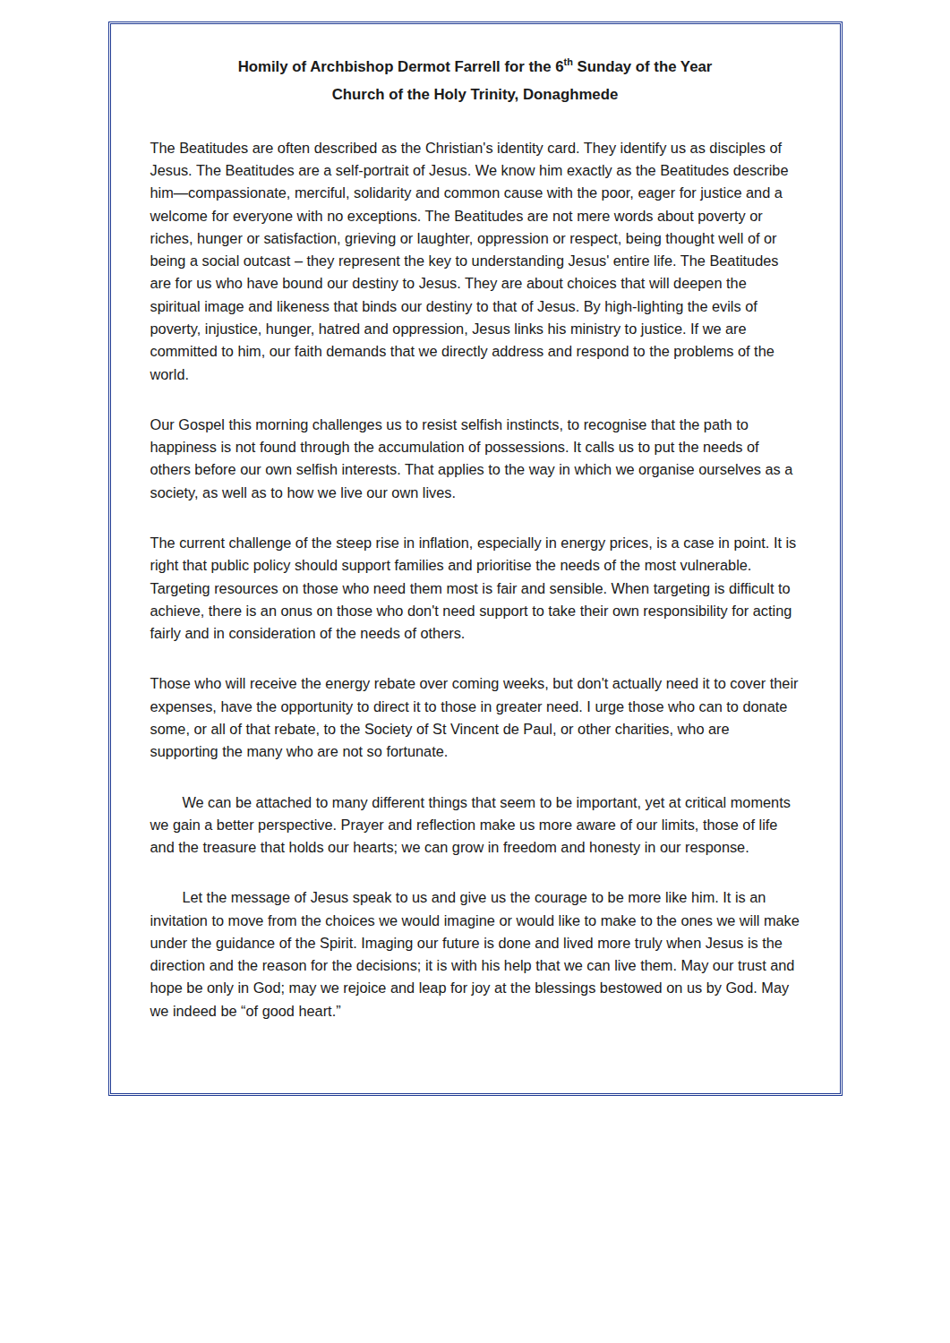Homily of Archbishop Dermot Farrell for the 6th Sunday of the Year
Church of the Holy Trinity, Donaghmede
The Beatitudes are often described as the Christian's identity card. They identify us as disciples of Jesus. The Beatitudes are a self-portrait of Jesus. We know him exactly as the Beatitudes describe him—compassionate, merciful, solidarity and common cause with the poor, eager for justice and a welcome for everyone with no exceptions. The Beatitudes are not mere words about poverty or riches, hunger or satisfaction, grieving or laughter, oppression or respect, being thought well of or being a social outcast – they represent the key to understanding Jesus' entire life. The Beatitudes are for us who have bound our destiny to Jesus. They are about choices that will deepen the spiritual image and likeness that binds our destiny to that of Jesus. By high-lighting the evils of poverty, injustice, hunger, hatred and oppression, Jesus links his ministry to justice. If we are committed to him, our faith demands that we directly address and respond to the problems of the world.
Our Gospel this morning challenges us to resist selfish instincts, to recognise that the path to happiness is not found through the accumulation of possessions. It calls us to put the needs of others before our own selfish interests. That applies to the way in which we organise ourselves as a society, as well as to how we live our own lives.
The current challenge of the steep rise in inflation, especially in energy prices, is a case in point. It is right that public policy should support families and prioritise the needs of the most vulnerable. Targeting resources on those who need them most is fair and sensible. When targeting is difficult to achieve, there is an onus on those who don't need support to take their own responsibility for acting fairly and in consideration of the needs of others.
Those who will receive the energy rebate over coming weeks, but don't actually need it to cover their expenses, have the opportunity to direct it to those in greater need. I urge those who can to donate some, or all of that rebate, to the Society of St Vincent de Paul, or other charities, who are supporting the many who are not so fortunate.
We can be attached to many different things that seem to be important, yet at critical moments we gain a better perspective. Prayer and reflection make us more aware of our limits, those of life and the treasure that holds our hearts; we can grow in freedom and honesty in our response.
Let the message of Jesus speak to us and give us the courage to be more like him. It is an invitation to move from the choices we would imagine or would like to make to the ones we will make under the guidance of the Spirit. Imaging our future is done and lived more truly when Jesus is the direction and the reason for the decisions; it is with his help that we can live them. May our trust and hope be only in God; may we rejoice and leap for joy at the blessings bestowed on us by God. May we indeed be “of good heart.”